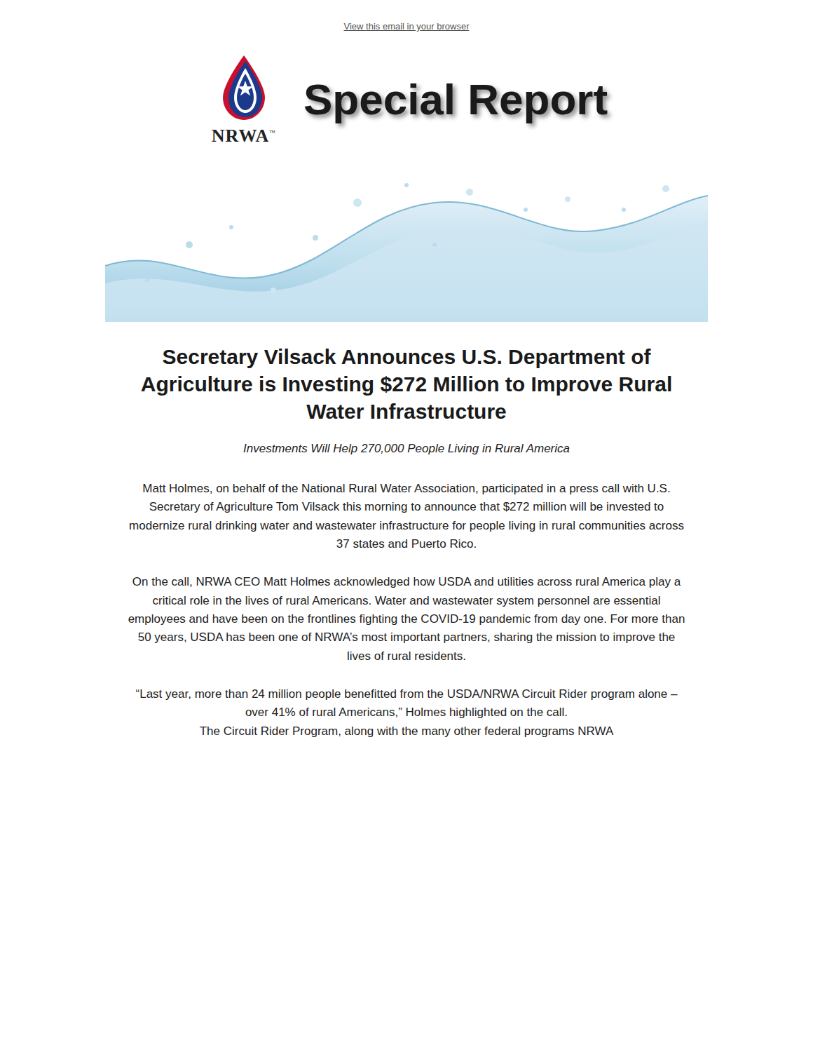View this email in your browser
NRWA™
Special Report
Secretary Vilsack Announces U.S. Department of Agriculture is Investing $272 Million to Improve Rural Water Infrastructure
Investments Will Help 270,000 People Living in Rural America
Matt Holmes, on behalf of the National Rural Water Association, participated in a press call with U.S. Secretary of Agriculture Tom Vilsack this morning to announce that $272 million will be invested to modernize rural drinking water and wastewater infrastructure for people living in rural communities across 37 states and Puerto Rico.
On the call, NRWA CEO Matt Holmes acknowledged how USDA and utilities across rural America play a critical role in the lives of rural Americans. Water and wastewater system personnel are essential employees and have been on the frontlines fighting the COVID-19 pandemic from day one. For more than 50 years, USDA has been one of NRWA’s most important partners, sharing the mission to improve the lives of rural residents.
“Last year, more than 24 million people benefitted from the USDA/NRWA Circuit Rider program alone – over 41% of rural Americans,” Holmes highlighted on the call.
The Circuit Rider Program, along with the many other federal programs NRWA